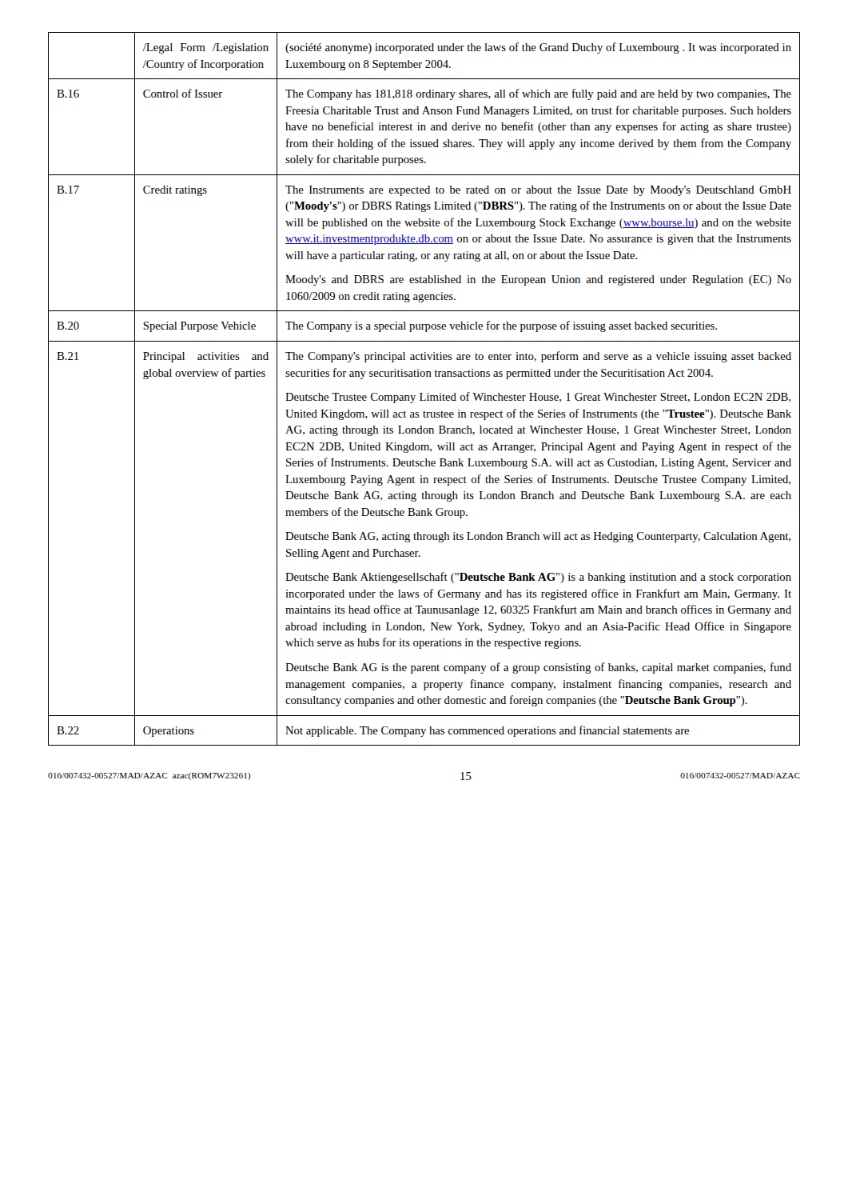| | /Legal Form /Legislation /Country of Incorporation | (société anonyme) incorporated under the laws of the Grand Duchy of Luxembourg . It was incorporated in Luxembourg on 8 September 2004. |
| B.16 | Control of Issuer | The Company has 181,818 ordinary shares, all of which are fully paid and are held by two companies, The Freesia Charitable Trust and Anson Fund Managers Limited, on trust for charitable purposes. Such holders have no beneficial interest in and derive no benefit (other than any expenses for acting as share trustee) from their holding of the issued shares. They will apply any income derived by them from the Company solely for charitable purposes. |
| B.17 | Credit ratings | The Instruments are expected to be rated on or about the Issue Date by Moody's Deutschland GmbH (" Moody's ") or DBRS Ratings Limited (" DBRS "). The rating of the Instruments on or about the Issue Date will be published on the website of the Luxembourg Stock Exchange ( www.bourse.lu ) and on the website www.it.investmentprodukte.db.com on or about the Issue Date. No assurance is given that the Instruments will have a particular rating, or any rating at all, on or about the Issue Date. Moody's and DBRS are established in the European Union and registered under Regulation (EC) No 1060/2009 on credit rating agencies. |
| B.20 | Special Purpose Vehicle | The Company is a special purpose vehicle for the purpose of issuing asset backed securities. |
| B.21 | Principal activities and global overview of parties | The Company's principal activities are to enter into, perform and serve as a vehicle issuing asset backed securities for any securitisation transactions as permitted under the Securitisation Act 2004. Deutsche Trustee Company Limited of Winchester House, 1 Great Winchester Street, London EC2N 2DB, United Kingdom, will act as trustee in respect of the Series of Instruments (the " Trustee "). Deutsche Bank AG, acting through its London Branch, located at Winchester House, 1 Great Winchester Street, London EC2N 2DB, United Kingdom, will act as Arranger, Principal Agent and Paying Agent in respect of the Series of Instruments. Deutsche Bank Luxembourg S.A. will act as Custodian, Listing Agent, Servicer and Luxembourg Paying Agent in respect of the Series of Instruments. Deutsche Trustee Company Limited, Deutsche Bank AG, acting through its London Branch and Deutsche Bank Luxembourg S.A. are each members of the Deutsche Bank Group. Deutsche Bank AG, acting through its London Branch will act as Hedging Counterparty, Calculation Agent, Selling Agent and Purchaser. Deutsche Bank Aktiengesellschaft (" Deutsche Bank AG ") is a banking institution and a stock corporation incorporated under the laws of Germany and has its registered office in Frankfurt am Main, Germany. It maintains its head office at Taunusanlage 12, 60325 Frankfurt am Main and branch offices in Germany and abroad including in London, New York, Sydney, Tokyo and an Asia-Pacific Head Office in Singapore which serve as hubs for its operations in the respective regions. Deutsche Bank AG is the parent company of a group consisting of banks, capital market companies, fund management companies, a property finance company, instalment financing companies, research and consultancy companies and other domestic and foreign companies (the " Deutsche Bank Group "). |
| B.22 | Operations | Not applicable. The Company has commenced operations and financial statements are |
016/007432-00527/MAD/AZAC azac(ROM7W23261) 15 016/007432-00527/MAD/AZAC